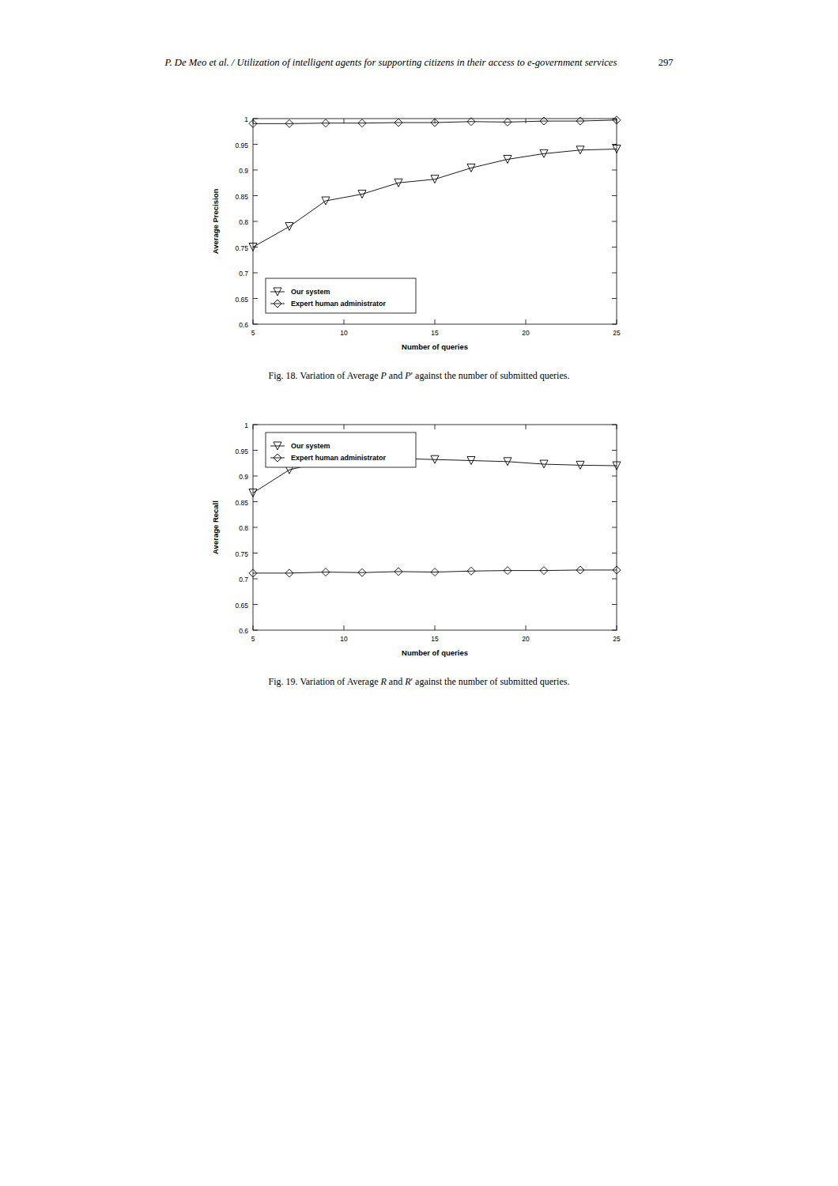P. De Meo et al. / Utilization of intelligent agents for supporting citizens in their access to e-government services 297
1 0.95 0.9 0.85 0.8 0.75 0.7 0.65 0.6 5 10 15 20 25 Number of queries Average Precision Our system Expert human administrator
Fig. 18. Variation of Average P and P′ against the number of submitted queries.
1 0.95 0.9 0.85 0.8 0.75 0.7 0.65 0.6 5 10 15 20 25 Number of queries Average Recall Our system Expert human administrator
Fig. 19. Variation of Average R and R′ against the number of submitted queries.